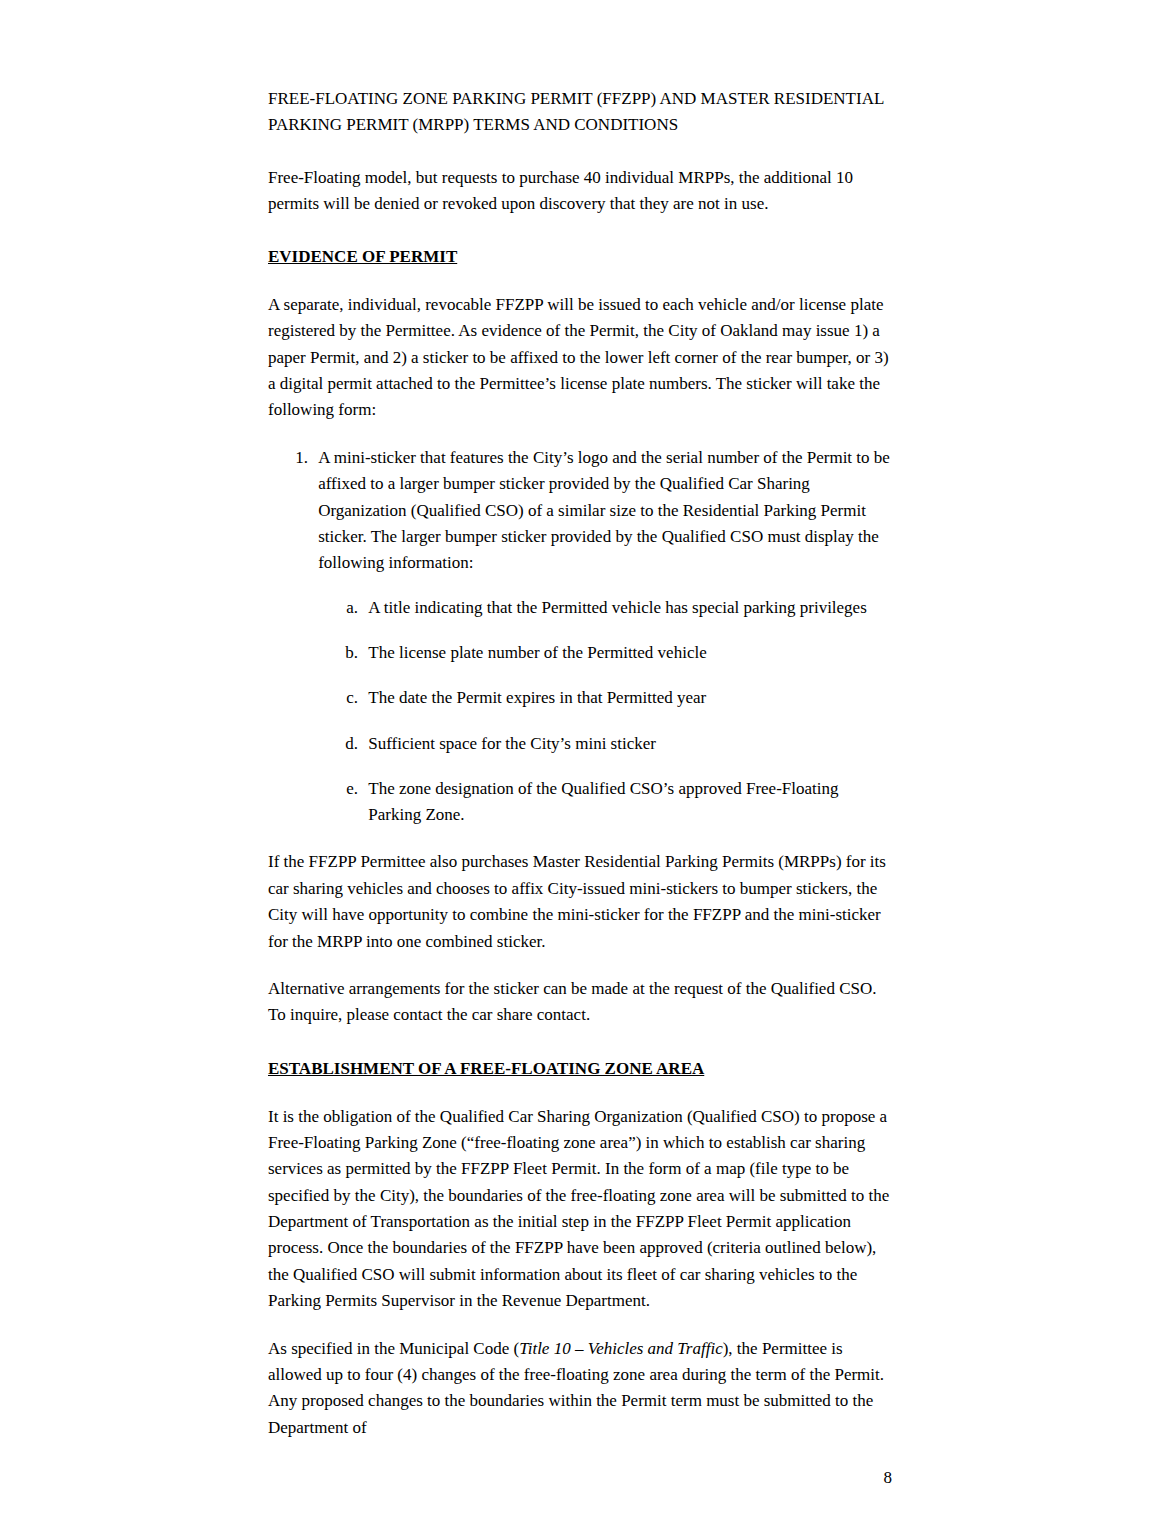Free-Floating Zone Parking Permit (FFZPP) and Master Residential
Parking Permit (MRPP) Terms and Conditions
Free-Floating model, but requests to purchase 40 individual MRPPs, the additional 10 permits will be denied or revoked upon discovery that they are not in use.
Evidence of Permit
A separate, individual, revocable FFZPP will be issued to each vehicle and/or license plate registered by the Permittee. As evidence of the Permit, the City of Oakland may issue 1) a paper Permit, and 2) a sticker to be affixed to the lower left corner of the rear bumper, or 3) a digital permit attached to the Permittee’s license plate numbers. The sticker will take the following form:
A mini-sticker that features the City’s logo and the serial number of the Permit to be affixed to a larger bumper sticker provided by the Qualified Car Sharing Organization (Qualified CSO) of a similar size to the Residential Parking Permit sticker. The larger bumper sticker provided by the Qualified CSO must display the following information:
A title indicating that the Permitted vehicle has special parking privileges
The license plate number of the Permitted vehicle
The date the Permit expires in that Permitted year
Sufficient space for the City’s mini sticker
The zone designation of the Qualified CSO’s approved Free-Floating Parking Zone.
If the FFZPP Permittee also purchases Master Residential Parking Permits (MRPPs) for its car sharing vehicles and chooses to affix City-issued mini-stickers to bumper stickers, the City will have opportunity to combine the mini-sticker for the FFZPP and the mini-sticker for the MRPP into one combined sticker.
Alternative arrangements for the sticker can be made at the request of the Qualified CSO. To inquire, please contact the car share contact.
Establishment of a Free-Floating Zone Area
It is the obligation of the Qualified Car Sharing Organization (Qualified CSO) to propose a Free-Floating Parking Zone (“free-floating zone area”) in which to establish car sharing services as permitted by the FFZPP Fleet Permit. In the form of a map (file type to be specified by the City), the boundaries of the free-floating zone area will be submitted to the Department of Transportation as the initial step in the FFZPP Fleet Permit application process. Once the boundaries of the FFZPP have been approved (criteria outlined below), the Qualified CSO will submit information about its fleet of car sharing vehicles to the Parking Permits Supervisor in the Revenue Department.
As specified in the Municipal Code (Title 10 – Vehicles and Traffic), the Permittee is allowed up to four (4) changes of the free-floating zone area during the term of the Permit. Any proposed changes to the boundaries within the Permit term must be submitted to the Department of
8